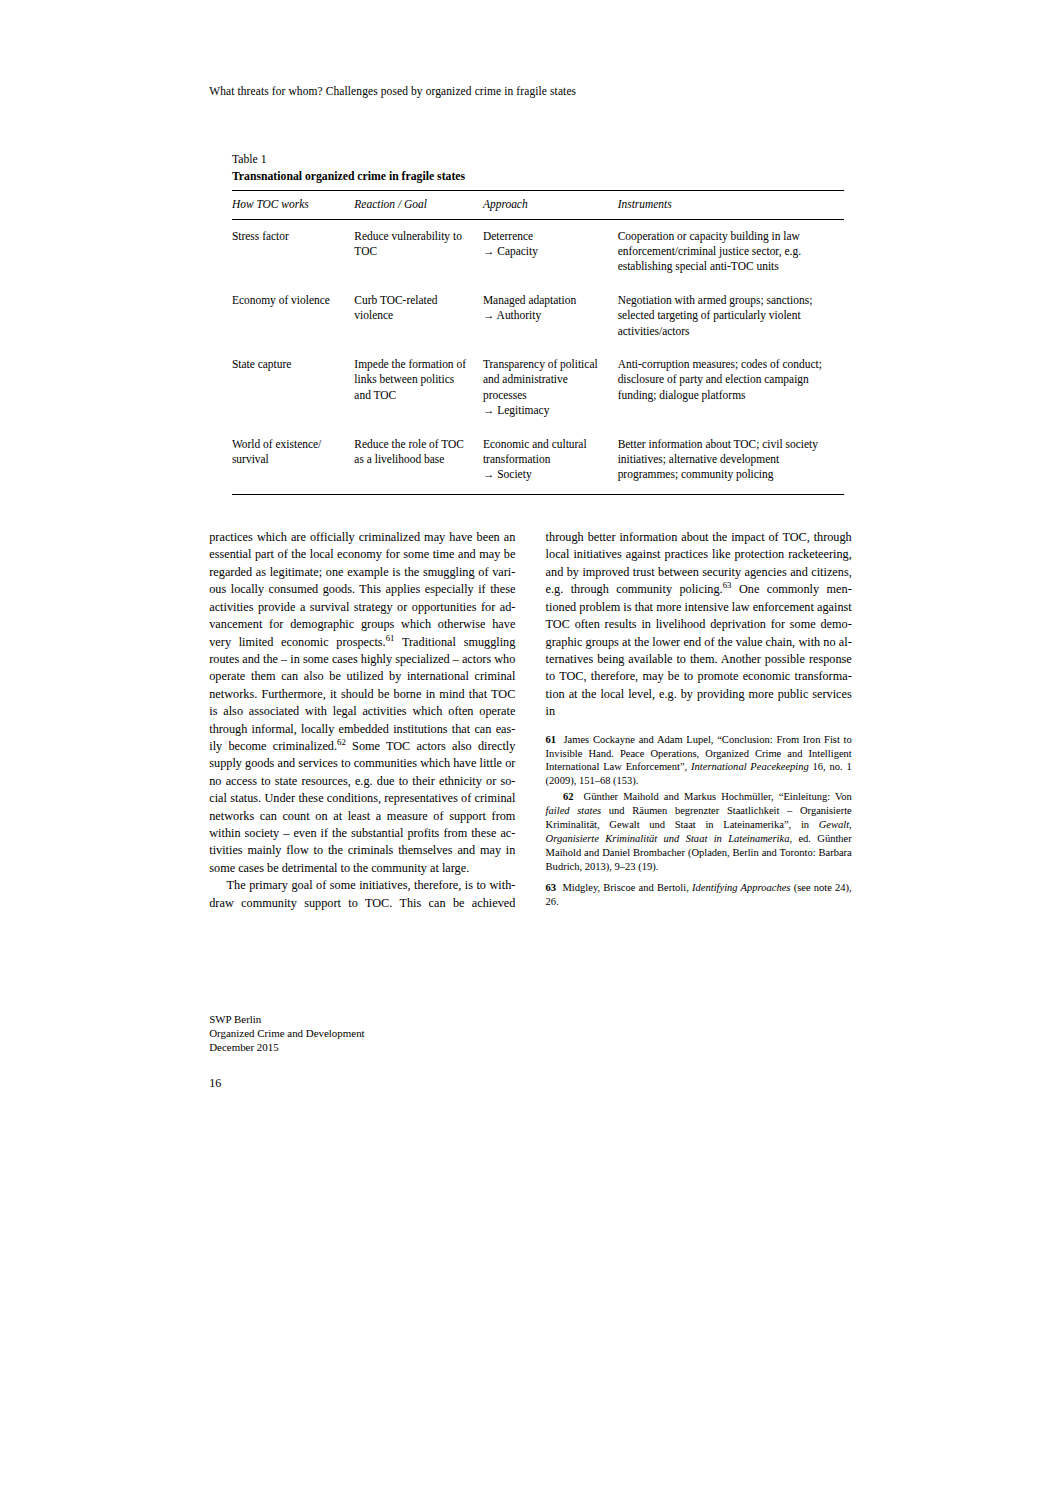What threats for whom? Challenges posed by organized crime in fragile states
Table 1 Transnational organized crime in fragile states
| How TOC works | Reaction / Goal | Approach | Instruments |
| --- | --- | --- | --- |
| Stress factor | Reduce vulnerability to TOC | Deterrence → Capacity | Cooperation or capacity building in law enforce​ment/criminal justice sector, e.g. establishing special anti-TOC units |
| Economy of violence | Curb TOC-related violence | Managed adaptation → Authority | Negotiation with armed groups; sanctions; selected targeting of particularly violent activities/actors |
| State capture | Impede the formation of links between politics and TOC | Transparency of political and administrative processes → Legitimacy | Anti-corruption measures; codes of conduct; disclosure of party and election cam​paign funding; dialogue platforms |
| World of existence/ survival | Reduce the role of TOC as a livelihood base | Economic and cul​tural transformation → Society | Better information about TOC; civil society initiatives; alternative development programmes; community policing |
practices which are officially criminalized may have been an essential part of the local economy for some time and may be regarded as legitimate; one example is the smuggling of various locally consumed goods. This applies especially if these activities provide a sur​vival strategy or opportunities for advancement for demographic groups which otherwise have very limited economic prospects.61 Traditional smuggling routes and the – in some cases highly specialized – actors who operate them can also be utilized by inter​national criminal networks. Furthermore, it should be borne in mind that TOC is also associated with legal activities which often operate through informal, locally embedded institutions that can easily become criminalized.62 Some TOC actors also directly supply goods and services to communities which have little or no access to state resources, e.g. due to their ethnic​ity or social status. Under these conditions, represen​tatives of criminal networks can count on at least a measure of support from within society – even if the substantial profits from these activities mainly flow to the criminals themselves and may in some cases be detrimental to the community at large.
The primary goal of some initiatives, therefore, is to withdraw community support to TOC. This can be achieved through better information about the impact of TOC, through local initiatives against practices like protection racketeering, and by improved trust be​tween security agencies and citizens, e.g. through community policing.63 One commonly mentioned problem is that more intensive law enforcement against TOC often results in livelihood deprivation for some demographic groups at the lower end of the value chain, with no alternatives being available to them. Another possible response to TOC, therefore, may be to promote economic transformation at the local level, e.g. by providing more public services in
61 James Cockayne and Adam Lupel, “Conclusion: From Iron Fist to Invisible Hand. Peace Operations, Organized Crime and Intelligent International Law Enforcement”, International Peacekeeping 16, no. 1 (2009), 151–68 (153).
62 Günther Maihold and Markus Hochmüller, “Einleitung: Von failed states und Räumen begrenzter Staatlichkeit – Orga​nisierte Kriminalität, Gewalt und Staat in Lateinamerika”, in Gewalt, Organisierte Kriminalität und Staat in Lateinamerika, ed. Günther Maihold and Daniel Brombacher (Opladen, Berlin and Toronto: Barbara Budrich, 2013), 9–23 (19).
63 Midgley, Briscoe and Bertoli, Identifying Approaches (see note 24), 26.
SWP Berlin
Organized Crime and Development
December 2015
16